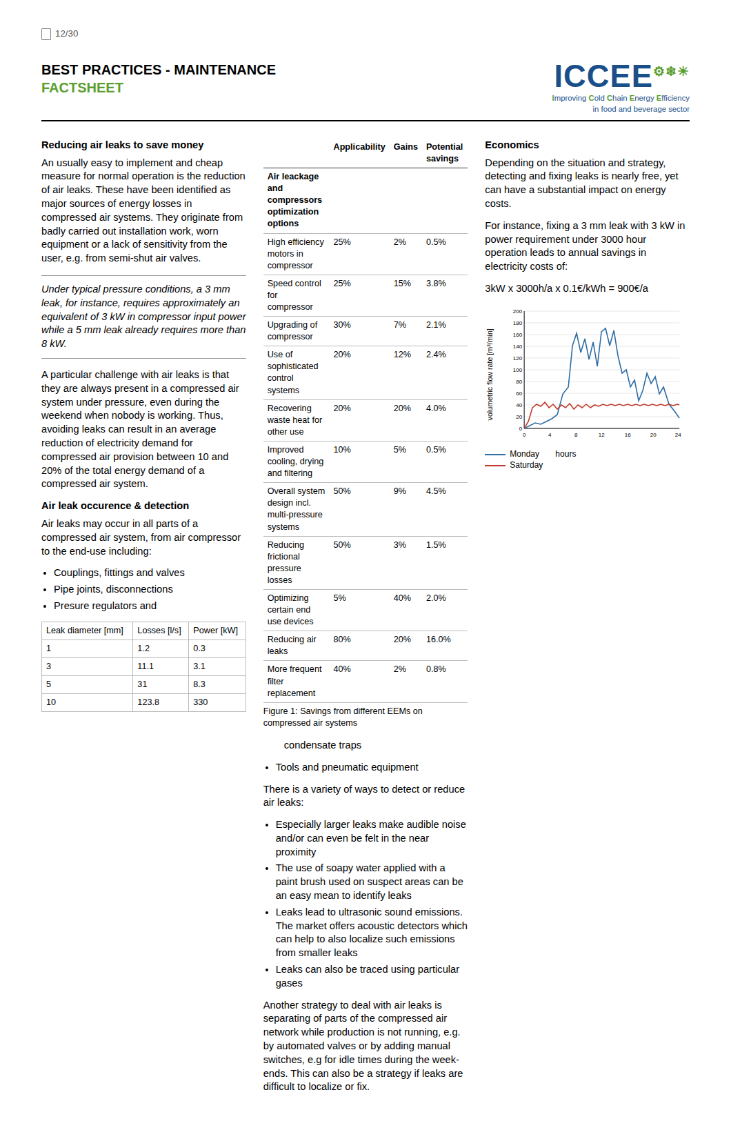12/30
BEST PRACTICES - MAINTENANCE
FACTSHEET
ICCEE⚙❄☀
Improving Cold Chain Energy Efficiency
in food and beverage sector
Reducing air leaks to save money
An usually easy to implement and cheap measure for normal operation is the reduction of air leaks. These have been identified as major sources of energy losses in compressed air systems. They originate from badly carried out installation work, worn equipment or a lack of sensitivity from the user, e.g. from semi-shut air valves.
Under typical pressure conditions, a 3 mm leak, for instance, requires approximately an equivalent of 3 kW in compressor input power while a 5 mm leak already requires more than 8 kW.
A particular challenge with air leaks is that they are always present in a compressed air system under pressure, even during the weekend when nobody is working. Thus, avoiding leaks can result in an average reduction of electricity demand for compressed air provision between 10 and 20% of the total energy demand of a compressed air system.
Air leak occurence & detection
Air leaks may occur in all parts of a compressed air system, from air compressor to the end-use including:
Couplings, fittings and valves
Pipe joints, disconnections
Presure regulators and
| Leak diameter [mm] | Losses [l/s] | Power [kW] |
| --- | --- | --- |
| 1 | 1.2 | 0.3 |
| 3 | 11.1 | 3.1 |
| 5 | 31 | 8.3 |
| 10 | 123.8 | 330 |
| | Applicability | Gains | Potential savings |
| --- | --- | --- | --- |
| Air leackage and compressors optimization options | | | |
| High efficiency motors in compressor | 25% | 2% | 0.5% |
| Speed control for compressor | 25% | 15% | 3.8% |
| Upgrading of compressor | 30% | 7% | 2.1% |
| Use of sophisticated control systems | 20% | 12% | 2.4% |
| Recovering waste heat for other use | 20% | 20% | 4.0% |
| Improved cooling, drying and filtering | 10% | 5% | 0.5% |
| Overall system design incl. multi-pressure systems | 50% | 9% | 4.5% |
| Reducing frictional pressure losses | 50% | 3% | 1.5% |
| Optimizing certain end use devices | 5% | 40% | 2.0% |
| Reducing air leaks | 80% | 20% | 16.0% |
| More frequent filter replacement | 40% | 2% | 0.8% |
Figure 1: Savings from different EEMs on compressed air systems
condensate traps
Tools and pneumatic equipment
There is a variety of ways to detect or reduce air leaks:
Especially larger leaks make audible noise and/or can even be felt in the near proximity
The use of soapy water applied with a paint brush used on suspect areas can be an easy mean to identify leaks
Leaks lead to ultrasonic sound emissions. The market offers acoustic detectors which can help to also localize such emissions from smaller leaks
Leaks can also be traced using particular gases
Another strategy to deal with air leaks is separating of parts of the compressed air network while production is not running, e.g. by automated valves or by adding manual switches, e.g for idle times during the week-ends. This can also be a strategy if leaks are difficult to localize or fix.
Economics
Depending on the situation and strategy, detecting and fixing leaks is nearly free, yet can have a substantial impact on energy costs.
For instance, fixing a 3 mm leak with 3 kW in power requirement under 3000 hour operation leads to annual savings in electricity costs of:
3kW x 3000h/a x 0.1€/kWh = 900€/a
volumetric flow rate [m³/min]
200 180 160 140 120 100 80 60 40 20 0 0 4 8 12 16 20 24
Monday hours
Saturday